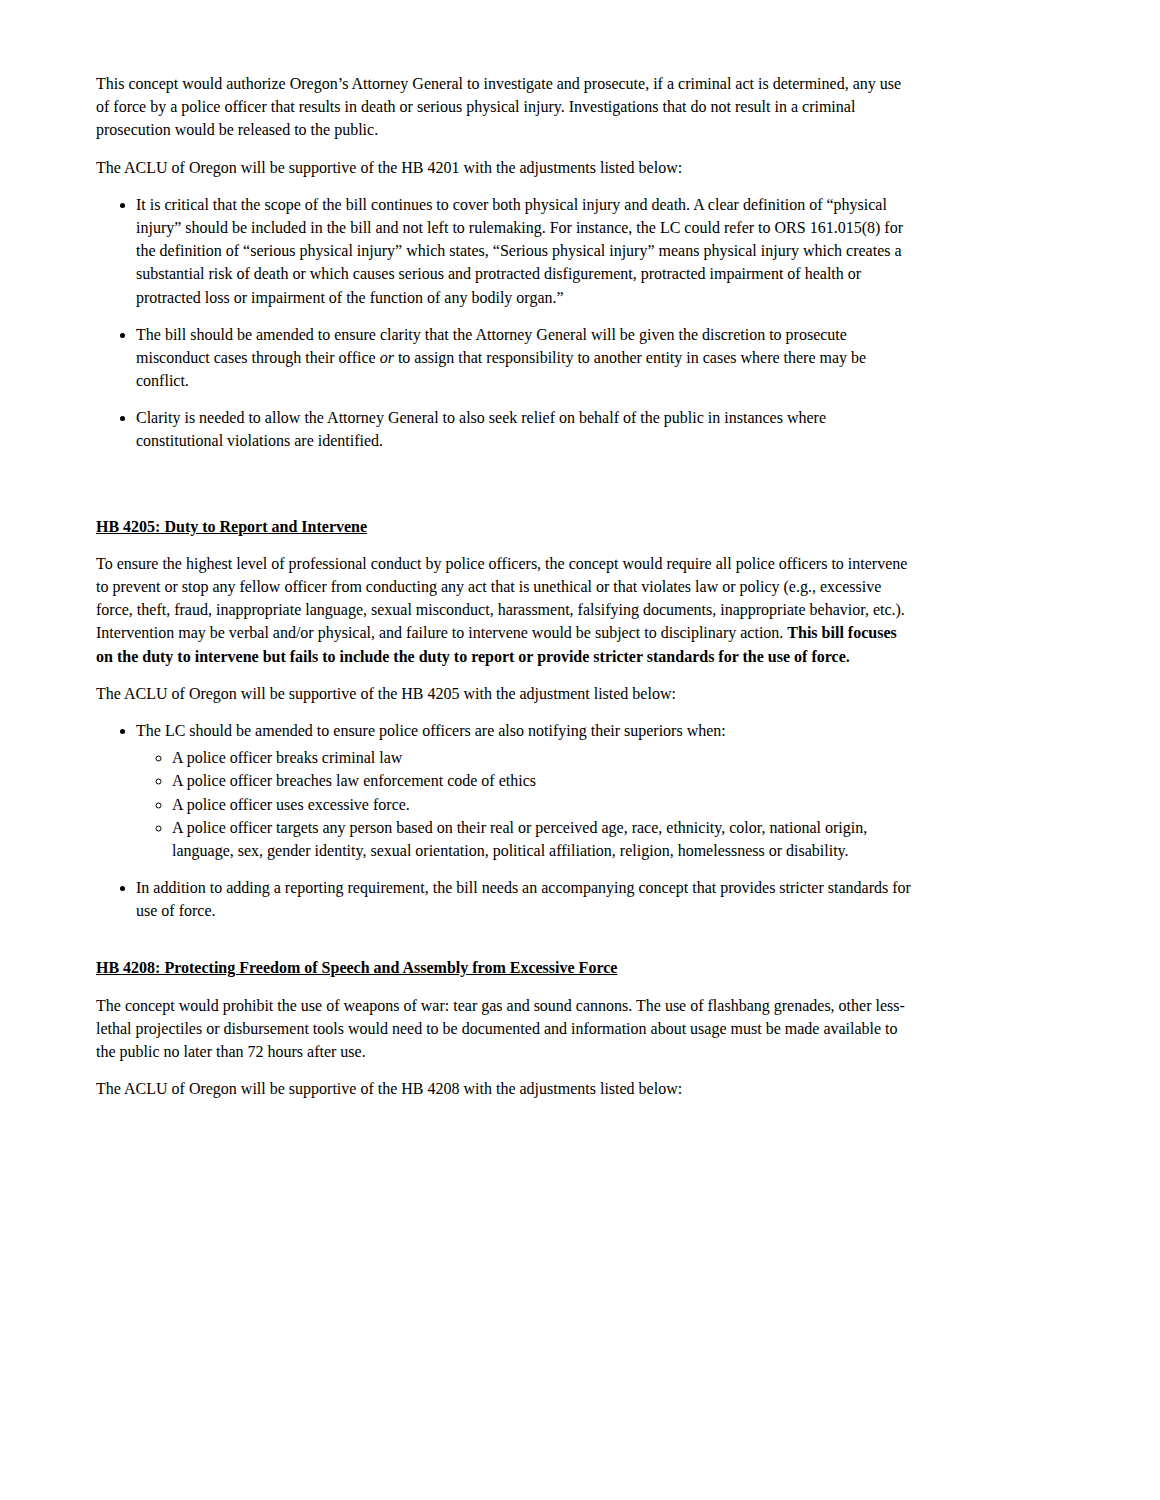This concept would authorize Oregon’s Attorney General to investigate and prosecute, if a criminal act is determined, any use of force by a police officer that results in death or serious physical injury. Investigations that do not result in a criminal prosecution would be released to the public.
The ACLU of Oregon will be supportive of the HB 4201 with the adjustments listed below:
It is critical that the scope of the bill continues to cover both physical injury and death. A clear definition of “physical injury” should be included in the bill and not left to rulemaking. For instance, the LC could refer to ORS 161.015(8) for the definition of “serious physical injury” which states, “Serious physical injury” means physical injury which creates a substantial risk of death or which causes serious and protracted disfigurement, protracted impairment of health or protracted loss or impairment of the function of any bodily organ.”
The bill should be amended to ensure clarity that the Attorney General will be given the discretion to prosecute misconduct cases through their office or to assign that responsibility to another entity in cases where there may be conflict.
Clarity is needed to allow the Attorney General to also seek relief on behalf of the public in instances where constitutional violations are identified.
HB 4205: Duty to Report and Intervene
To ensure the highest level of professional conduct by police officers, the concept would require all police officers to intervene to prevent or stop any fellow officer from conducting any act that is unethical or that violates law or policy (e.g., excessive force, theft, fraud, inappropriate language, sexual misconduct, harassment, falsifying documents, inappropriate behavior, etc.). Intervention may be verbal and/or physical, and failure to intervene would be subject to disciplinary action. This bill focuses on the duty to intervene but fails to include the duty to report or provide stricter standards for the use of force.
The ACLU of Oregon will be supportive of the HB 4205 with the adjustment listed below:
The LC should be amended to ensure police officers are also notifying their superiors when:
A police officer breaks criminal law
A police officer breaches law enforcement code of ethics
A police officer uses excessive force.
A police officer targets any person based on their real or perceived age, race, ethnicity, color, national origin, language, sex, gender identity, sexual orientation, political affiliation, religion, homelessness or disability.
In addition to adding a reporting requirement, the bill needs an accompanying concept that provides stricter standards for use of force.
HB 4208: Protecting Freedom of Speech and Assembly from Excessive Force
The concept would prohibit the use of weapons of war: tear gas and sound cannons. The use of flashbang grenades, other less-lethal projectiles or disbursement tools would need to be documented and information about usage must be made available to the public no later than 72 hours after use.
The ACLU of Oregon will be supportive of the HB 4208 with the adjustments listed below: